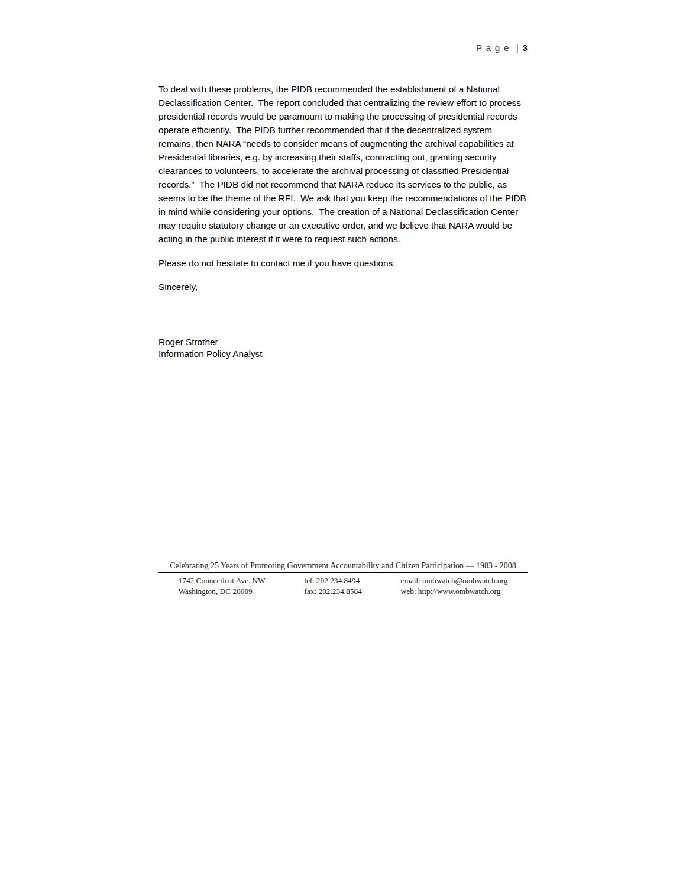P a g e | 3
To deal with these problems, the PIDB recommended the establishment of a National Declassification Center. The report concluded that centralizing the review effort to process presidential records would be paramount to making the processing of presidential records operate efficiently. The PIDB further recommended that if the decentralized system remains, then NARA “needs to consider means of augmenting the archival capabilities at Presidential libraries, e.g. by increasing their staffs, contracting out, granting security clearances to volunteers, to accelerate the archival processing of classified Presidential records.” The PIDB did not recommend that NARA reduce its services to the public, as seems to be the theme of the RFI. We ask that you keep the recommendations of the PIDB in mind while considering your options. The creation of a National Declassification Center may require statutory change or an executive order, and we believe that NARA would be acting in the public interest if it were to request such actions.
Please do not hesitate to contact me if you have questions.
Sincerely,
Roger Strother
Information Policy Analyst
Celebrating 25 Years of Promoting Government Accountability and Citizen Participation — 1983 - 2008
1742 Connecticut Ave. NW
Washington, DC 20009
tel: 202.234.8494
fax: 202.234.8584
email: ombwatch@ombwatch.org
web: http://www.ombwatch.org